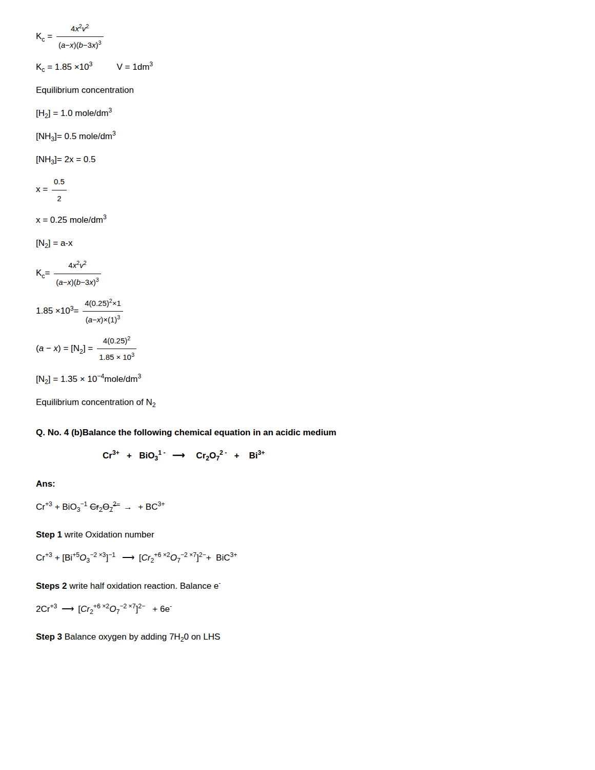Kc = 4x2v2(a−x)(b−3x)3
Kc = 1.85 ×103 V = 1dm3
Equilibrium concentration
[H2] = 1.0 mole/dm3
[NH3]= 0.5 mole/dm3
[NH3]= 2x = 0.5
x = 0.52
x = 0.25 mole/dm3
[N2] = a-x
Kc= 4x2v2(a−x)(b−3x)3
1.85 ×103= 4(0.25)2×1(a−x)×(1)3
(a − x) = [N2] = 4(0.25)21.85 × 103
[N2] = 1.35 × 10−4mole/dm3
Equilibrium concentration of N2
Q. No. 4 (b)Balance the following chemical equation in an acidic medium
Cr3+ + BiO31 - ⟶ Cr2O72 - + Bi3+
Ans:
Cr+3 + BiO3−1 Cr2O72− + BC3+
Step 1 write Oxidation number
Cr+3 + [Bi+5O3−2 ×3]−1 ⟶[Cr2+6 ×2O7−2 ×7]2−+ BiC3+
Steps 2 write half oxidation reaction. Balance e-
2Cr+3⟶[Cr2+6 ×2O7−2 ×7]2− + 6e-
Step 3 Balance oxygen by adding 7H20 on LHS